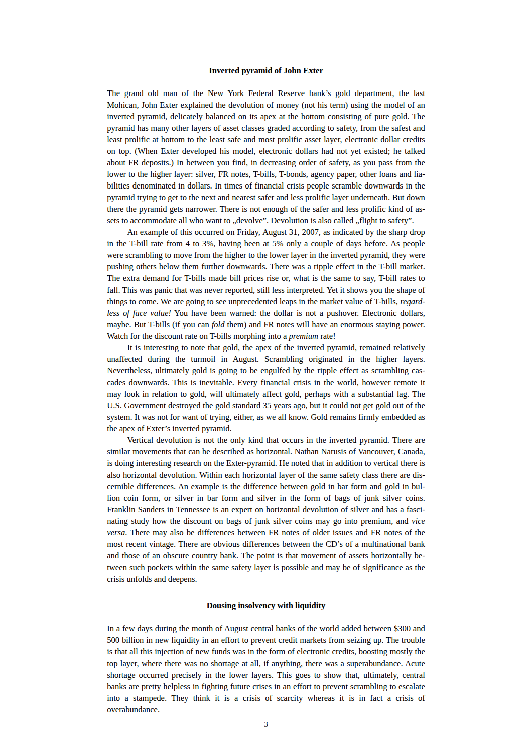Inverted pyramid of John Exter
The grand old man of the New York Federal Reserve bank’s gold department, the last Mohican, John Exter explained the devolution of money (not his term) using the model of an inverted pyramid, delicately balanced on its apex at the bottom consisting of pure gold. The pyramid has many other layers of asset classes graded according to safety, from the safest and least prolific at bottom to the least safe and most prolific asset layer, electronic dollar credits on top. (When Exter developed his model, electronic dollars had not yet existed; he talked about FR deposits.) In between you find, in decreasing order of safety, as you pass from the lower to the higher layer: silver, FR notes, T-bills, T-bonds, agency paper, other loans and liabilities denominated in dollars. In times of financial crisis people scramble downwards in the pyramid trying to get to the next and nearest safer and less prolific layer underneath. But down there the pyramid gets narrower. There is not enough of the safer and less prolific kind of assets to accommodate all who want to „devolve”. Devolution is also called „flight to safety”.
An example of this occurred on Friday, August 31, 2007, as indicated by the sharp drop in the T-bill rate from 4 to 3%, having been at 5% only a couple of days before. As people were scrambling to move from the higher to the lower layer in the inverted pyramid, they were pushing others below them further downwards. There was a ripple effect in the T-bill market. The extra demand for T-bills made bill prices rise or, what is the same to say, T-bill rates to fall. This was panic that was never reported, still less interpreted. Yet it shows you the shape of things to come. We are going to see unprecedented leaps in the market value of T-bills, regardless of face value! You have been warned: the dollar is not a pushover. Electronic dollars, maybe. But T-bills (if you can fold them) and FR notes will have an enormous staying power. Watch for the discount rate on T-bills morphing into a premium rate!
It is interesting to note that gold, the apex of the inverted pyramid, remained relatively unaffected during the turmoil in August. Scrambling originated in the higher layers. Nevertheless, ultimately gold is going to be engulfed by the ripple effect as scrambling cascades downwards. This is inevitable. Every financial crisis in the world, however remote it may look in relation to gold, will ultimately affect gold, perhaps with a substantial lag. The U.S. Government destroyed the gold standard 35 years ago, but it could not get gold out of the system. It was not for want of trying, either, as we all know. Gold remains firmly embedded as the apex of Exter’s inverted pyramid.
Vertical devolution is not the only kind that occurs in the inverted pyramid. There are similar movements that can be described as horizontal. Nathan Narusis of Vancouver, Canada, is doing interesting research on the Exter-pyramid. He noted that in addition to vertical there is also horizontal devolution. Within each horizontal layer of the same safety class there are discernible differences. An example is the difference between gold in bar form and gold in bullion coin form, or silver in bar form and silver in the form of bags of junk silver coins. Franklin Sanders in Tennessee is an expert on horizontal devolution of silver and has a fascinating study how the discount on bags of junk silver coins may go into premium, and vice versa. There may also be differences between FR notes of older issues and FR notes of the most recent vintage. There are obvious differences between the CD’s of a multinational bank and those of an obscure country bank. The point is that movement of assets horizontally between such pockets within the same safety layer is possible and may be of significance as the crisis unfolds and deepens.
Dousing insolvency with liquidity
In a few days during the month of August central banks of the world added between $300 and 500 billion in new liquidity in an effort to prevent credit markets from seizing up. The trouble is that all this injection of new funds was in the form of electronic credits, boosting mostly the top layer, where there was no shortage at all, if anything, there was a superabundance. Acute shortage occurred precisely in the lower layers. This goes to show that, ultimately, central banks are pretty helpless in fighting future crises in an effort to prevent scrambling to escalate into a stampede. They think it is a crisis of scarcity whereas it is in fact a crisis of overabundance.
3